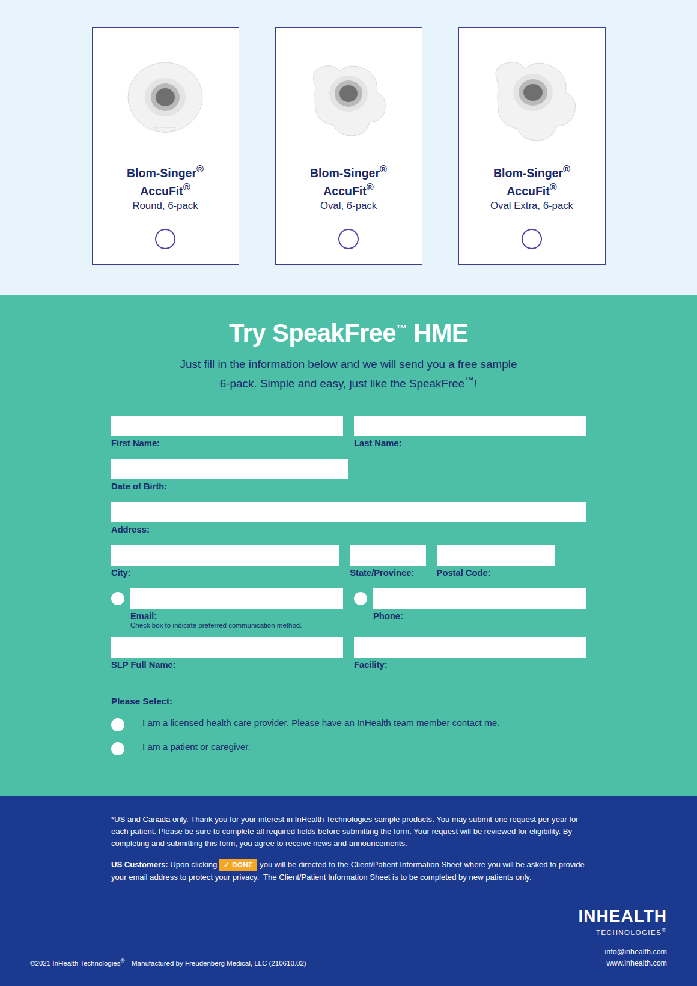Blom-Singer®
AccuFit®
Round, 6-pack
Blom-Singer®
AccuFit®
Oval, 6-pack
Blom-Singer®
AccuFit®
Oval Extra, 6-pack
Try SpeakFree™ HME
Just fill in the information below and we will send you a free sample
6-pack. Simple and easy, just like the SpeakFree™!
First Name:
Last Name:
Date of Birth:
Address:
City:
State/Province:
Postal Code:
Email:Check box to indicate preferred communication method.
Phone:
SLP Full Name:
Facility:
Please Select:
I am a licensed health care provider. Please have an InHealth team member contact me.
I am a patient or caregiver.
*US and Canada only. Thank you for your interest in InHealth Technologies sample products. You may submit one request per year for each patient. Please be sure to complete all required fields before submitting the form. Your request will be reviewed for eligibility. By completing and submitting this form, you agree to receive news and announcements.
US Customers: Upon clicking ✓ DONE you will be directed to the Client/Patient Information Sheet where you will be asked to provide your email address to protect your privacy. The Client/Patient Information Sheet is to be completed by new patients only.
©2021 InHealth Technologies®—Manufactured by Freudenberg Medical, LLC (210610.02)
INHEALTH
TECHNOLOGIES®
info@inhealth.com
www.inhealth.com